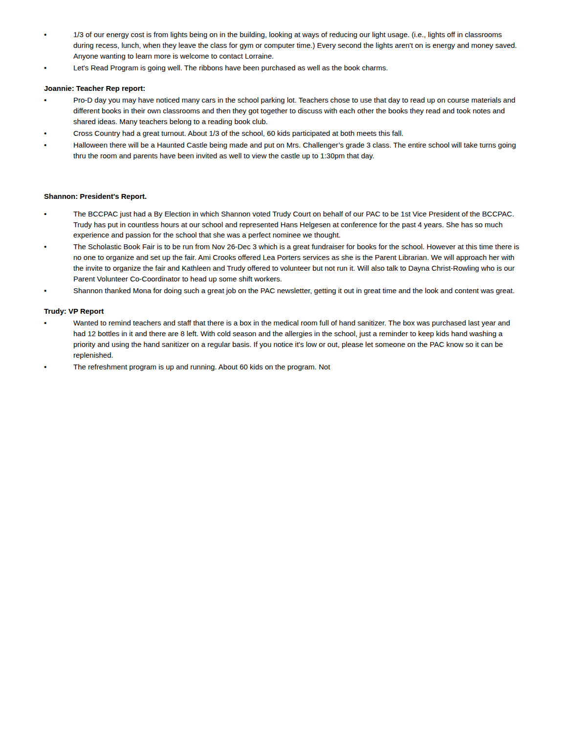1/3 of our energy cost is from lights being on in the building, looking at ways of reducing our light usage. (i.e., lights off in classrooms during recess, lunch, when they leave the class for gym or computer time.) Every second the lights aren't on is energy and money saved. Anyone wanting to learn more is welcome to contact Lorraine.
Let's Read Program is going well. The ribbons have been purchased as well as the book charms.
Joannie: Teacher Rep report:
Pro-D day you may have noticed many cars in the school parking lot. Teachers chose to use that day to read up on course materials and different books in their own classrooms and then they got together to discuss with each other the books they read and took notes and shared ideas. Many teachers belong to a reading book club.
Cross Country had a great turnout. About 1/3 of the school, 60 kids participated at both meets this fall.
Halloween there will be a Haunted Castle being made and put on Mrs. Challenger’s grade 3 class. The entire school will take turns going thru the room and parents have been invited as well to view the castle up to 1:30pm that day.
Shannon: President's Report.
The BCCPAC just had a By Election in which Shannon voted Trudy Court on behalf of our PAC to be 1st Vice President of the BCCPAC. Trudy has put in countless hours at our school and represented Hans Helgesen at conference for the past 4 years. She has so much experience and passion for the school that she was a perfect nominee we thought.
The Scholastic Book Fair is to be run from Nov 26-Dec 3 which is a great fundraiser for books for the school. However at this time there is no one to organize and set up the fair. Ami Crooks offered Lea Porters services as she is the Parent Librarian. We will approach her with the invite to organize the fair and Kathleen and Trudy offered to volunteer but not run it. Will also talk to Dayna Christ-Rowling who is our Parent Volunteer Co-Coordinator to head up some shift workers.
Shannon thanked Mona for doing such a great job on the PAC newsletter, getting it out in great time and the look and content was great.
Trudy: VP Report
Wanted to remind teachers and staff that there is a box in the medical room full of hand sanitizer. The box was purchased last year and had 12 bottles in it and there are 8 left. With cold season and the allergies in the school, just a reminder to keep kids hand washing a priority and using the hand sanitizer on a regular basis. If you notice it's low or out, please let someone on the PAC know so it can be replenished.
The refreshment program is up and running. About 60 kids on the program. Not